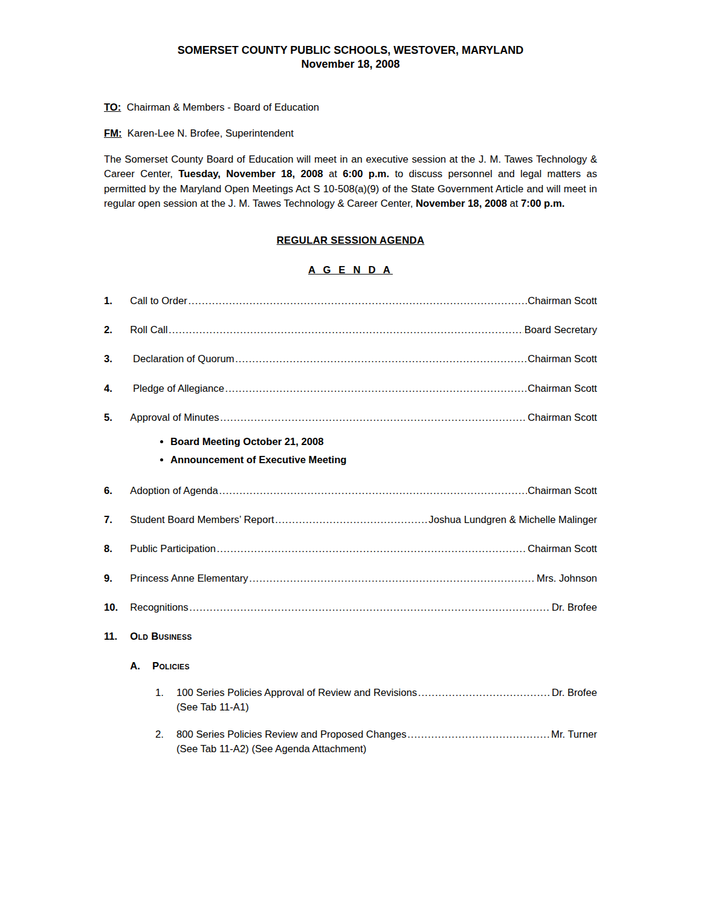SOMERSET COUNTY PUBLIC SCHOOLS, WESTOVER, MARYLAND
November 18, 2008
TO: Chairman & Members - Board of Education
FM: Karen-Lee N. Brofee, Superintendent
The Somerset County Board of Education will meet in an executive session at the J. M. Tawes Technology & Career Center, Tuesday, November 18, 2008 at 6:00 p.m. to discuss personnel and legal matters as permitted by the Maryland Open Meetings Act S 10-508(a)(9) of the State Government Article and will meet in regular open session at the J. M. Tawes Technology & Career Center, November 18, 2008 at 7:00 p.m.
REGULAR SESSION AGENDA
A G E N D A
1. Call to Order ........................................................................................................................... Chairman Scott
2. Roll Call ........................................................................................................................... Board Secretary
3. Declaration of Quorum ........................................................................................................................... Chairman Scott
4. Pledge of Allegiance ........................................................................................................................... Chairman Scott
5. Approval of Minutes ........................................................................................................................... Chairman Scott
Board Meeting October 21, 2008
Announcement of Executive Meeting
6. Adoption of Agenda ........................................................................................................................... Chairman Scott
7. Student Board Members’ Report ........................................................................................................................... Joshua Lundgren & Michelle Malinger
8. Public Participation ........................................................................................................................... Chairman Scott
9. Princess Anne Elementary ........................................................................................................................... Mrs. Johnson
10. Recognitions ........................................................................................................................... Dr. Brofee
11. Old Business
A. Policies
1. 100 Series Policies Approval of Review and Revisions ........................................................................................................................... Dr. Brofee (See Tab 11-A1)
2. 800 Series Policies Review and Proposed Changes ........................................................................................................................... Mr. Turner (See Tab 11-A2) (See Agenda Attachment)